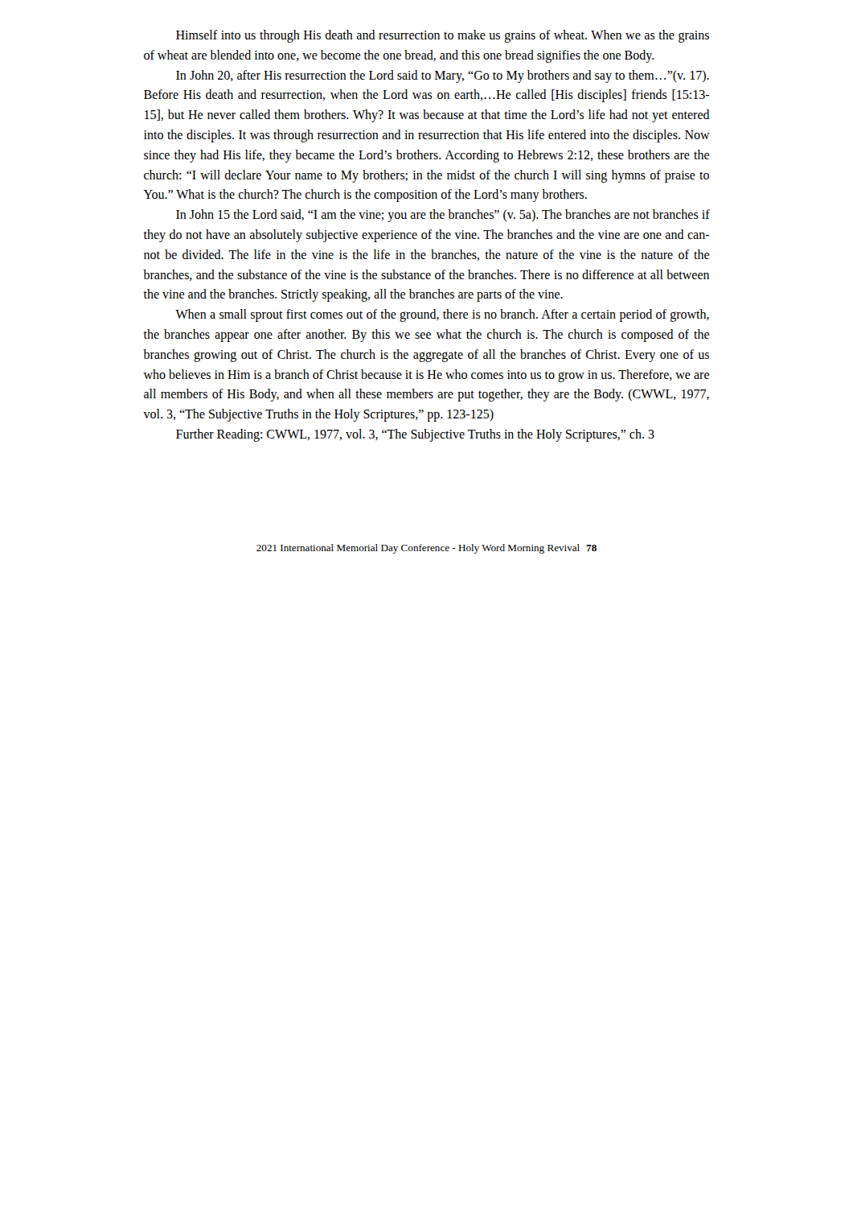Himself into us through His death and resurrection to make us grains of wheat. When we as the grains of wheat are blended into one, we become the one bread, and this one bread signifies the one Body.
In John 20, after His resurrection the Lord said to Mary, “Go to My brothers and say to them…”(v. 17). Before His death and resurrection, when the Lord was on earth,…He called [His disciples] friends [15:13-15], but He never called them brothers. Why? It was because at that time the Lord’s life had not yet entered into the disciples. It was through resurrection and in resurrection that His life entered into the disciples. Now since they had His life, they became the Lord’s brothers. According to Hebrews 2:12, these brothers are the church: “I will declare Your name to My brothers; in the midst of the church I will sing hymns of praise to You.” What is the church? The church is the composition of the Lord’s many brothers.
In John 15 the Lord said, “I am the vine; you are the branches” (v. 5a). The branches are not branches if they do not have an absolutely subjective experience of the vine. The branches and the vine are one and cannot be divided. The life in the vine is the life in the branches, the nature of the vine is the nature of the branches, and the substance of the vine is the substance of the branches. There is no difference at all between the vine and the branches. Strictly speaking, all the branches are parts of the vine.
When a small sprout first comes out of the ground, there is no branch. After a certain period of growth, the branches appear one after another. By this we see what the church is. The church is composed of the branches growing out of Christ. The church is the aggregate of all the branches of Christ. Every one of us who believes in Him is a branch of Christ because it is He who comes into us to grow in us. Therefore, we are all members of His Body, and when all these members are put together, they are the Body. (CWWL, 1977, vol. 3, “The Subjective Truths in the Holy Scriptures,” pp. 123-125)
Further Reading: CWWL, 1977, vol. 3, “The Subjective Truths in the Holy Scriptures,” ch. 3
2021 International Memorial Day Conference - Holy Word Morning Revival78